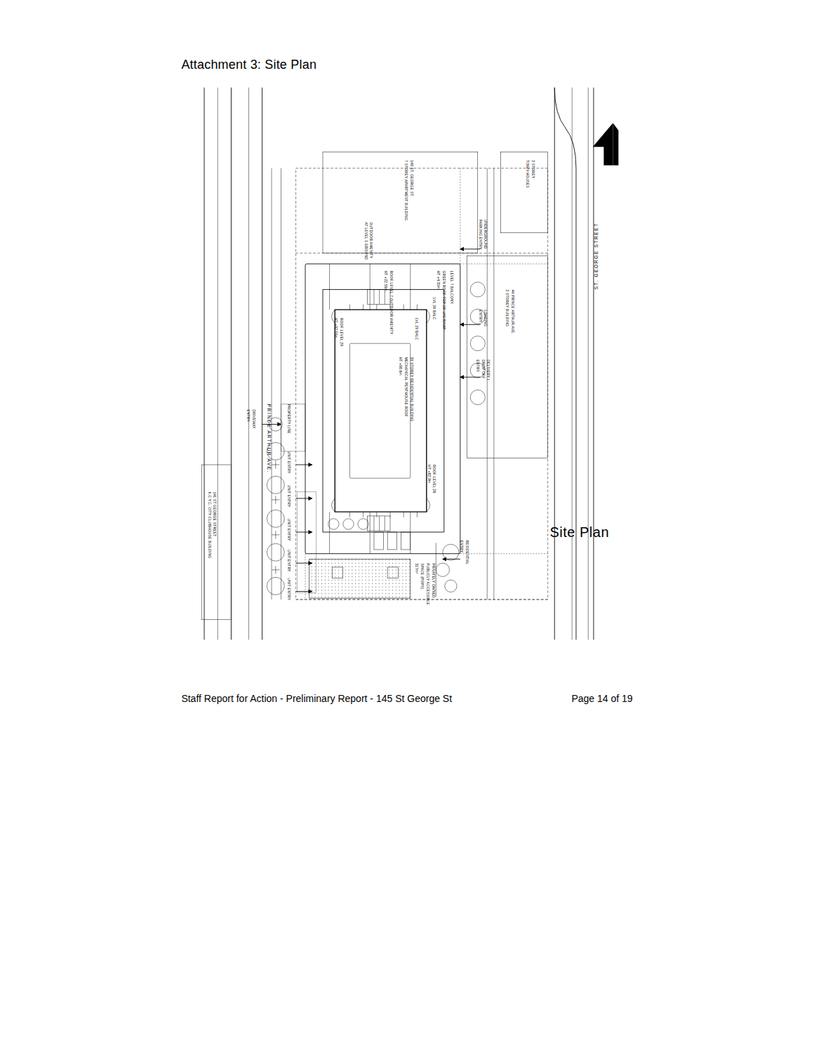Attachment 3: Site Plan
ST. GEORGE STREET PRINCE ARTHUR AVE. 141 ST GEORGE STREET K.C.Y.C. CITY CLUBHOUSE BUILDING PROPERTY LINE 3 STOREY TOWN HOUSES 44 PRINCE ARTHUR AVE. 2 STOREY BUILDING 149 ST. GEORGE ST. 7 STOREY APARTMENT BUILDING LEVEL 7 BALCONY GREEN ROOF TOP OF U/G RAMP HT +4.30m LVL 26 BALC ROOF LEVEL 26 HT +82.9m LVL 29 BALC 29 STOREY RESIDENTIAL BUILDING MECHANICAL PENTHOUSE ROOF HT +98.6m ROOF LEVEL 29 HT +92.55m ROOF LEVEL 7 OUTDOOR AMENITY HT +22.55m OUTDOOR AMENITY AT LEVEL 1 GROUND UNDERGROUND PARKING ENTRY LOADING ENTRY DELIVERY / DROP OFF ENTRY DRIVEWAY ENTRY UNIT ENTRY UNIT ENTRY UNIT ENTRY UNIT ENTRY UNIT ENTRY RESIDENTIAL ENTRY PRIVATELY OWNED PUBLICLY ACCESSIBLE SPACE (POPS) 317m²
Site Plan
Staff Report for Action - Preliminary Report - 145 St George St Page 14 of 19